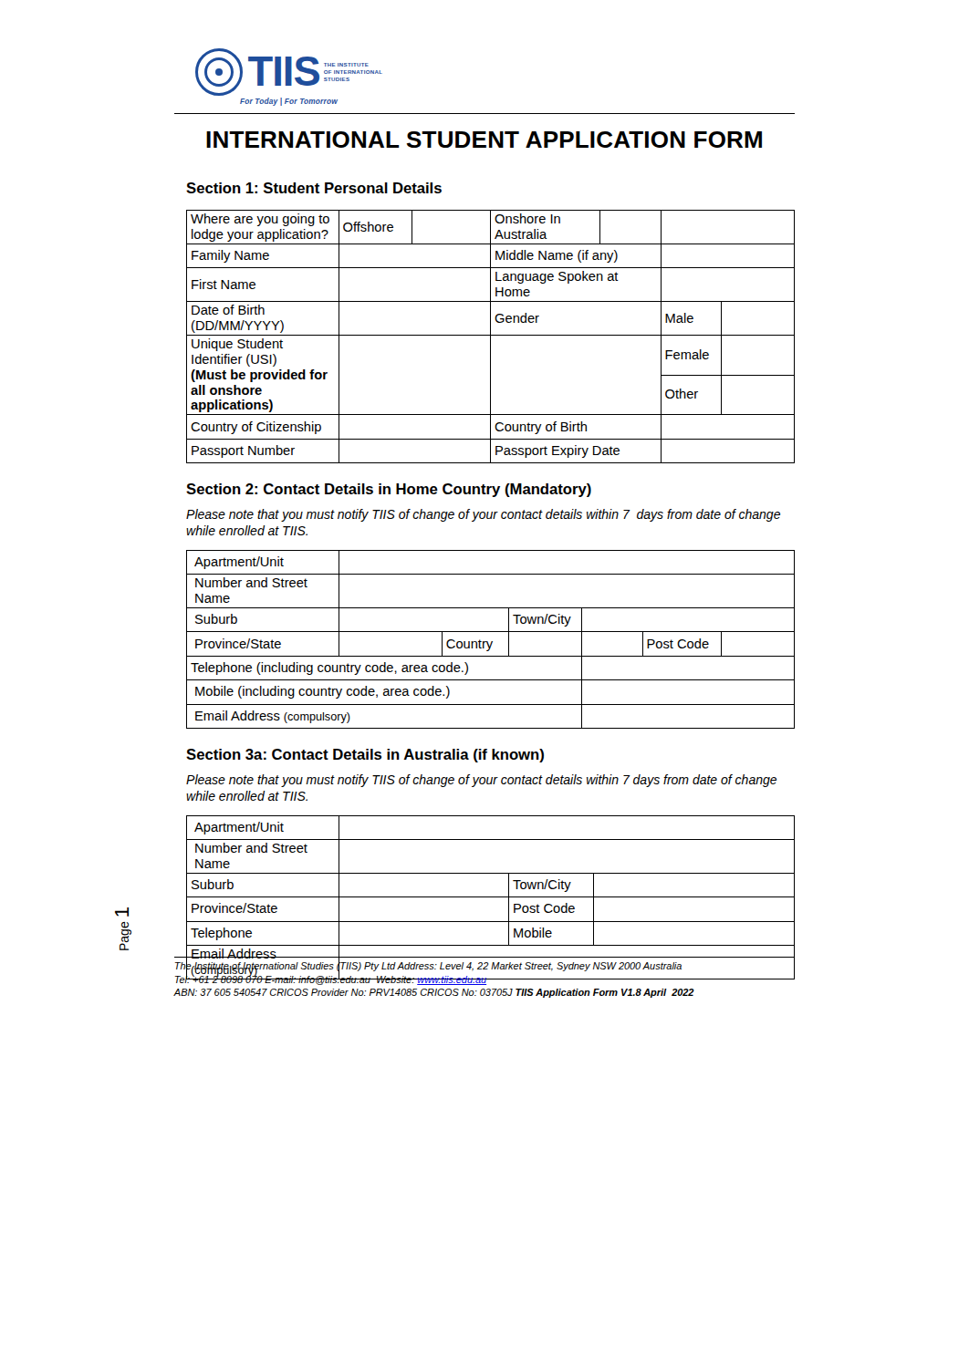TIIS
The Institute
of International
Studies
For Today | For Tomorrow
INTERNATIONAL STUDENT APPLICATION FORM
Section 1: Student Personal Details
| Where are you going to lodge your application? | Offshore | | Onshore In Australia | | |
| Family Name | | Middle Name (if any) | |
| First Name | | Language Spoken at Home | |
| Date of Birth (DD/MM/YYYY) | | Gender | Male | |
| Unique Student Identifier (USI) (Must be provided for all onshore applications) | | | Female | |
| Other | |
| Country of Citizenship | | Country of Birth | |
| Passport Number | | Passport Expiry Date | |
Section 2: Contact Details in Home Country (Mandatory)
Please note that you must notify TIIS of change of your contact details within 7 days from date of change while enrolled at TIIS.
| Apartment/Unit | |
| Number and Street Name | |
| Suburb | | Town/City | |
| Province/State | | Country | | | Post Code | |
| Telephone (including country code, area code.) | |
| Mobile (including country code, area code.) | |
| Email Address (compulsory) | |
Section 3a: Contact Details in Australia (if known)
Please note that you must notify TIIS of change of your contact details within 7 days from date of change while enrolled at TIIS.
| Apartment/Unit | |
| Number and Street Name | |
| Suburb | | Town/City | |
| Province/State | | Post Code | |
| Telephone | | Mobile | |
| Email Address (compulsory) | |
Page 1
The Institute of International Studies (TIIS) Pty Ltd Address: Level 4, 22 Market Street, Sydney NSW 2000 Australia
Tel: +61 2 8098 070 E-mail: info@tiis.edu.au Website: www.tiis.edu.au
ABN: 37 605 540547 CRICOS Provider No: PRV14085 CRICOS No: 03705J TIIS Application Form V1.8 April 2022